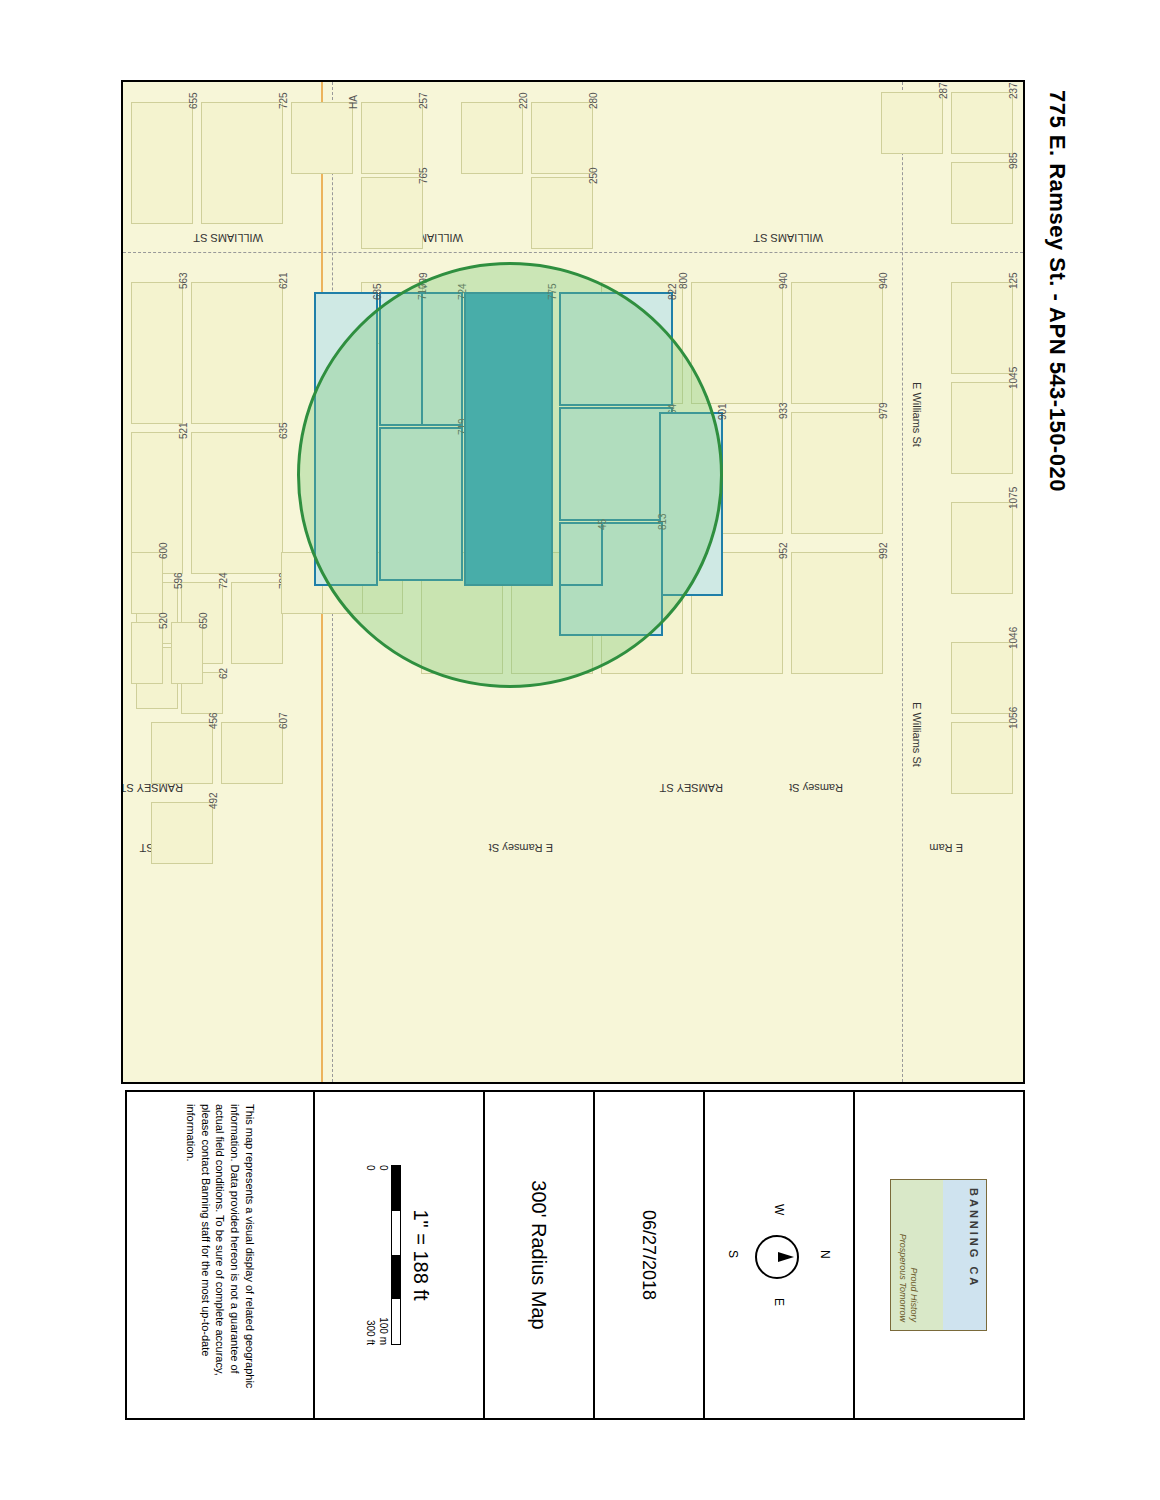775 E. Ramsey St. - APN 543-150-020
E Williams St
E Williams St
WILLIAMS ST
WILLIAMS ST
WILLIAMS ST
N Hargrave St
HARGRAVE ST
Ramsey St
RAMSEY ST
E Ram
E Ramsey St
RAMSEY ST
RAMSEY ST
237
287
985
125
1045
1075
1046
1056
940
979
992
940
933
952
932
864
832
280
250
220
257
765
HA
725
655
621
635
563
521
780
724
62
596
676
607
456
492
800
799
902
798
748
600
520
650
822
64
901
813
45
724
710
719
685
775
BANNING CA
Proud History
Prosperous Tomorrow
N
S
E
W
06/27/2018
300' Radius Map
1" = 188 ft
0100 m
0300 ft
This map represents a visual display of related geographic information. Data provided hereon is not a guarantee of actual field conditions. To be sure of complete accuracy, please contact Banning staff for the most up-to-date information.